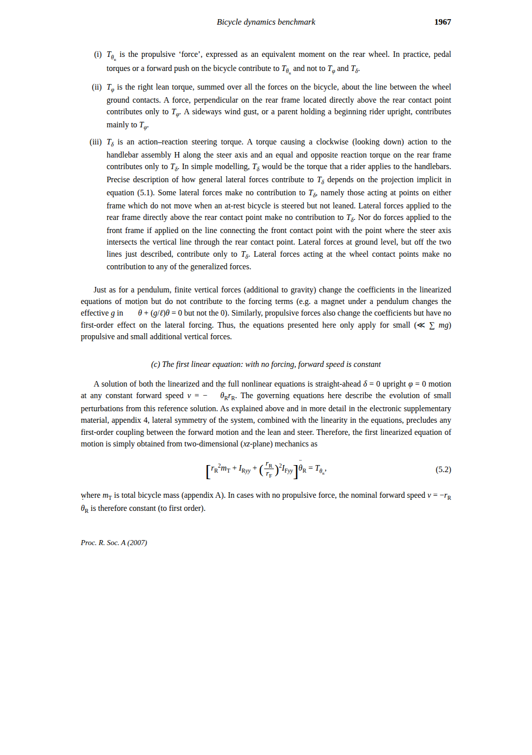Bicycle dynamics benchmark 1967
(i) TθR is the propulsive ‘force’, expressed as an equivalent moment on the rear wheel. In practice, pedal torques or a forward push on the bicycle contribute to TθR and not to Tφ and Tδ.
(ii) Tφ is the right lean torque, summed over all the forces on the bicycle, about the line between the wheel ground contacts. A force, perpendicular on the rear frame located directly above the rear contact point contributes only to Tφ. A sideways wind gust, or a parent holding a beginning rider upright, contributes mainly to Tφ.
(iii) Tδ is an action–reaction steering torque. A torque causing a clockwise (looking down) action to the handlebar assembly H along the steer axis and an equal and opposite reaction torque on the rear frame contributes only to Tδ. In simple modelling, Tδ would be the torque that a rider applies to the handlebars. Precise description of how general lateral forces contribute to Tδ depends on the projection implicit in equation (5.1). Some lateral forces make no contribution to Tδ, namely those acting at points on either frame which do not move when an at-rest bicycle is steered but not leaned. Lateral forces applied to the rear frame directly above the rear contact point make no contribution to Tδ. Nor do forces applied to the front frame if applied on the line connecting the front contact point with the point where the steer axis intersects the vertical line through the rear contact point. Lateral forces at ground level, but off the two lines just described, contribute only to Tδ. Lateral forces acting at the wheel contact points make no contribution to any of the generalized forces.
Just as for a pendulum, finite vertical forces (additional to gravity) change the coefficients in the linearized equations of motion but do not contribute to the forcing terms (e.g. a magnet under a pendulum changes the effective g in θ + (g/ℓ)θ = 0 but not the 0). Similarly, propulsive forces also change the coefficients but have no first-order effect on the lateral forcing. Thus, the equations presented here only apply for small (≪ ∑ mg) propulsive and small additional vertical forces.
(c) The first linear equation: with no forcing, forward speed is constant
A solution of both the linearized and the full nonlinear equations is straight-ahead δ = 0 upright φ = 0 motion at any constant forward speed v = −θRrR. The governing equations here describe the evolution of small perturbations from this reference solution. As explained above and in more detail in the electronic supplementary material, appendix 4, lateral symmetry of the system, combined with the linearity in the equations, precludes any first-order coupling between the forward motion and the lean and steer. Therefore, the first linearized equation of motion is simply obtained from two-dimensional (xz-plane) mechanics as
[rR 2 mT + IRyy + (rR rF) 2 IFyy] θR = TθR, (5.2)
where mT is total bicycle mass (appendix A). In cases with no propulsive force, the nominal forward speed v = −rRθR is therefore constant (to first order).
Proc. R. Soc. A (2007)